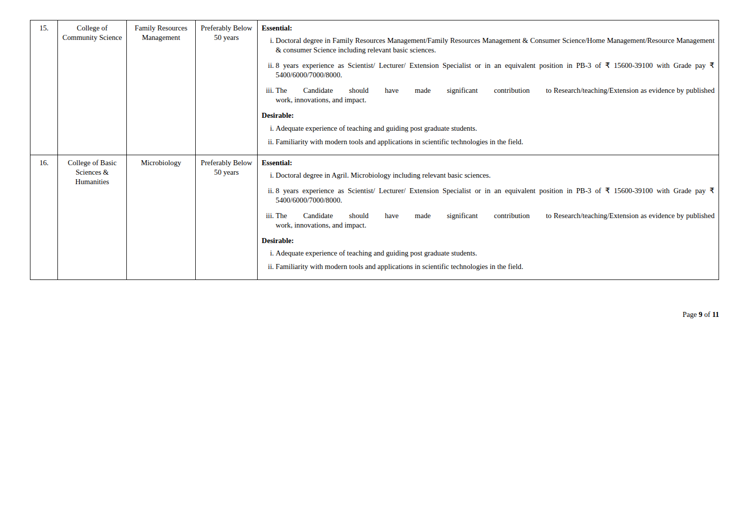| 15. | College of Community Science | Family Resources Management | Preferably Below 50 years | Essential: Doctoral degree in Family Resources Management/Family Resources Management & Consumer Science/Home Management/Resource Management & consumer Science including relevant basic sciences. 8 years experience as Scientist/ Lecturer/ Extension Specialist or in an equivalent position in PB-3 of ₹ 15600-39100 with Grade pay ₹ 5400/6000/7000/8000. The Candidate should have made significant contribution to Research/teaching/Extension as evidence by published work, innovations, and impact. Desirable: Adequate experience of teaching and guiding post graduate students. Familiarity with modern tools and applications in scientific technologies in the field. |
| 16. | College of Basic Sciences & Humanities | Microbiology | Preferably Below 50 years | Essential: Doctoral degree in Agril. Microbiology including relevant basic sciences. 8 years experience as Scientist/ Lecturer/ Extension Specialist or in an equivalent position in PB-3 of ₹ 15600-39100 with Grade pay ₹ 5400/6000/7000/8000. The Candidate should have made significant contribution to Research/teaching/Extension as evidence by published work, innovations, and impact. Desirable: Adequate experience of teaching and guiding post graduate students. Familiarity with modern tools and applications in scientific technologies in the field. |
Page 9 of 11